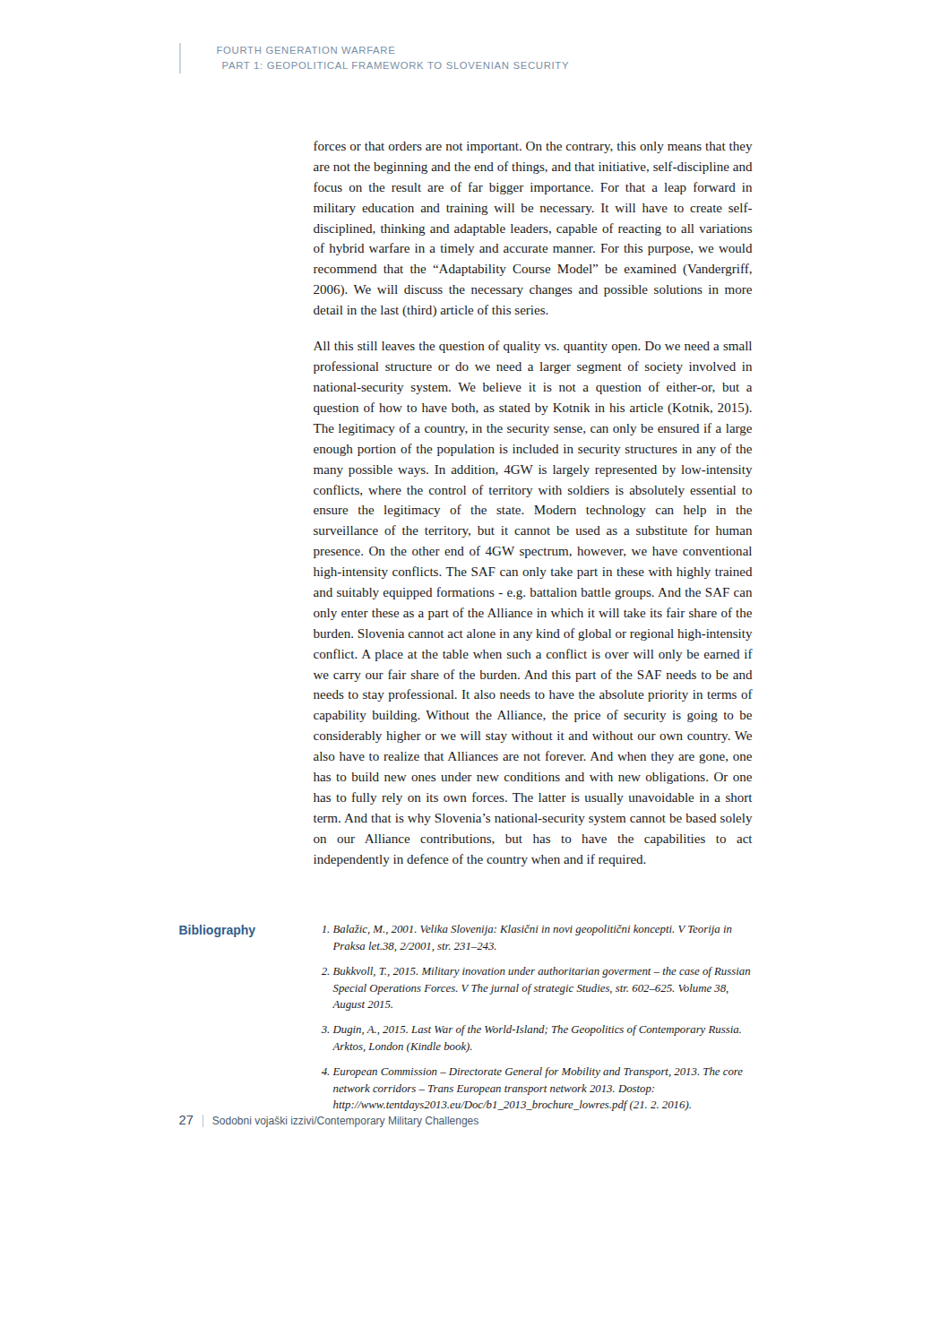Fourth Generation Warfare Part 1: Geopolitical Framework to Slovenian Security
forces or that orders are not important. On the contrary, this only means that they are not the beginning and the end of things, and that initiative, self-discipline and focus on the result are of far bigger importance. For that a leap forward in military education and training will be necessary. It will have to create self-disciplined, thinking and adaptable leaders, capable of reacting to all variations of hybrid warfare in a timely and accurate manner. For this purpose, we would recommend that the “Adaptability Course Model” be examined (Vandergriff, 2006). We will discuss the necessary changes and possible solutions in more detail in the last (third) article of this series.
All this still leaves the question of quality vs. quantity open. Do we need a small professional structure or do we need a larger segment of society involved in national-security system. We believe it is not a question of either-or, but a question of how to have both, as stated by Kotnik in his article (Kotnik, 2015). The legitimacy of a country, in the security sense, can only be ensured if a large enough portion of the population is included in security structures in any of the many possible ways. In addition, 4GW is largely represented by low-intensity conflicts, where the control of territory with soldiers is absolutely essential to ensure the legitimacy of the state. Modern technology can help in the surveillance of the territory, but it cannot be used as a substitute for human presence. On the other end of 4GW spectrum, however, we have conventional high-intensity conflicts. The SAF can only take part in these with highly trained and suitably equipped formations - e.g. battalion battle groups. And the SAF can only enter these as a part of the Alliance in which it will take its fair share of the burden. Slovenia cannot act alone in any kind of global or regional high-intensity conflict. A place at the table when such a conflict is over will only be earned if we carry our fair share of the burden. And this part of the SAF needs to be and needs to stay professional. It also needs to have the absolute priority in terms of capability building. Without the Alliance, the price of security is going to be considerably higher or we will stay without it and without our own country. We also have to realize that Alliances are not forever. And when they are gone, one has to build new ones under new conditions and with new obligations. Or one has to fully rely on its own forces. The latter is usually unavoidable in a short term. And that is why Slovenia’s national-security system cannot be based solely on our Alliance contributions, but has to have the capabilities to act independently in defence of the country when and if required.
Bibliography
Balažic, M., 2001. Velika Slovenija: Klasični in novi geopolitični koncepti. V Teorija in Praksa let.38, 2/2001, str. 231–243.
Bukkvoll, T., 2015. Military inovation under authoritarian goverment – the case of Russian Special Operations Forces. V The jurnal of strategic Studies, str. 602–625. Volume 38, August 2015.
Dugin, A., 2015. Last War of the World-Island; The Geopolitics of Contemporary Russia. Arktos, London (Kindle book).
European Commission – Directorate General for Mobility and Transport, 2013. The core network corridors – Trans European transport network 2013. Dostop: http://www.tentdays2013.eu/Doc/b1_2013_brochure_lowres.pdf (21. 2. 2016).
27 Sodobni vojaški izzivi/Contemporary Military Challenges